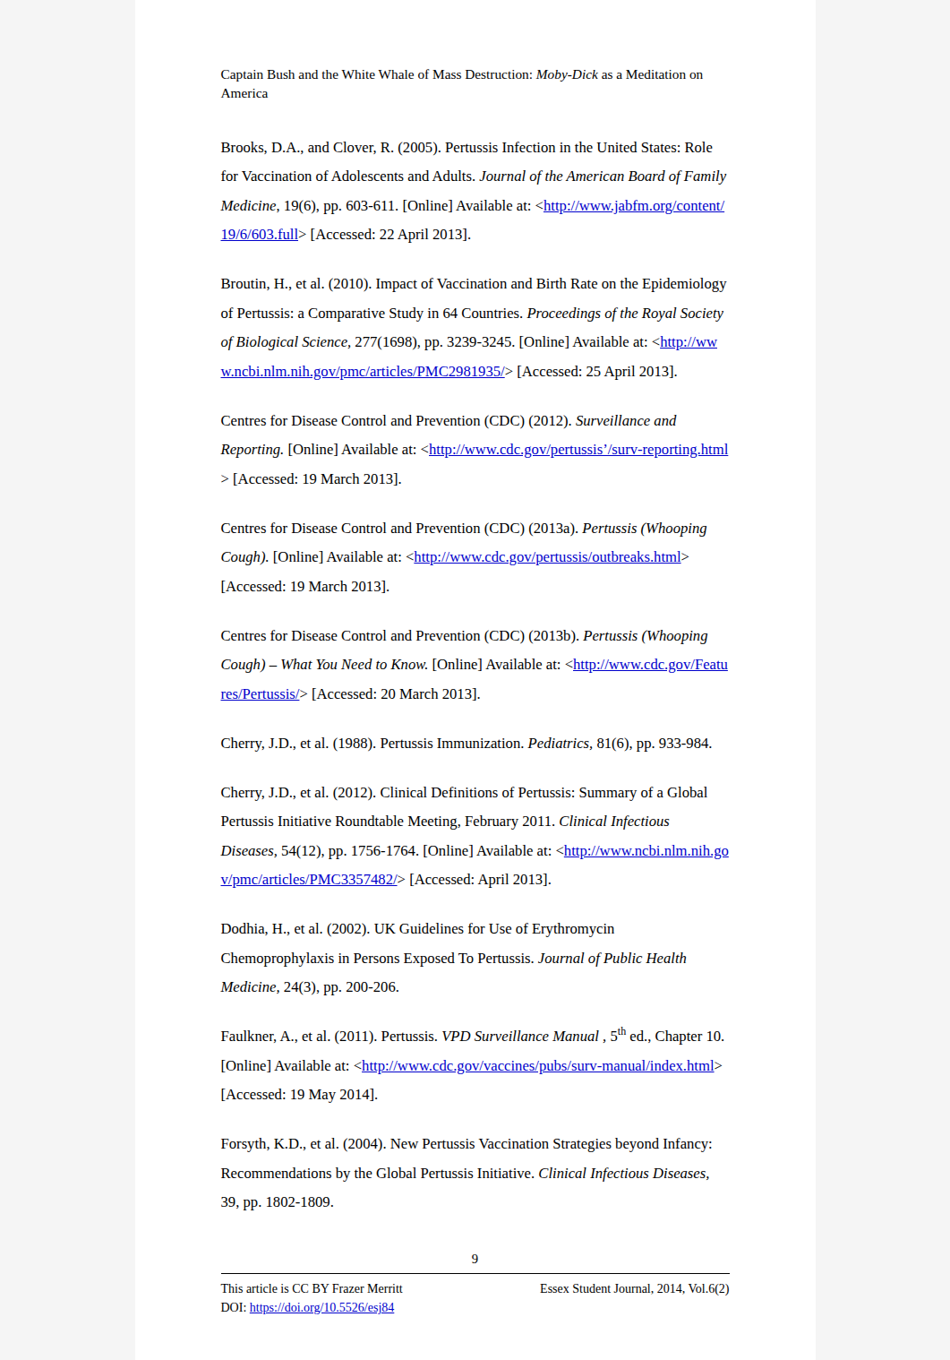Captain Bush and the White Whale of Mass Destruction: Moby-Dick as a Meditation on America
Brooks, D.A., and Clover, R. (2005). Pertussis Infection in the United States: Role for Vaccination of Adolescents and Adults. Journal of the American Board of Family Medicine, 19(6), pp. 603-611. [Online] Available at: <http://www.jabfm.org/content/19/6/603.full> [Accessed: 22 April 2013].
Broutin, H., et al. (2010). Impact of Vaccination and Birth Rate on the Epidemiology of Pertussis: a Comparative Study in 64 Countries. Proceedings of the Royal Society of Biological Science, 277(1698), pp. 3239-3245. [Online] Available at: <http://www.ncbi.nlm.nih.gov/pmc/articles/PMC2981935/> [Accessed: 25 April 2013].
Centres for Disease Control and Prevention (CDC) (2012). Surveillance and Reporting. [Online] Available at: <http://www.cdc.gov/pertussis’/surv-reporting.html> [Accessed: 19 March 2013].
Centres for Disease Control and Prevention (CDC) (2013a). Pertussis (Whooping Cough). [Online] Available at: <http://www.cdc.gov/pertussis/outbreaks.html> [Accessed: 19 March 2013].
Centres for Disease Control and Prevention (CDC) (2013b). Pertussis (Whooping Cough) – What You Need to Know. [Online] Available at: <http://www.cdc.gov/Features/Pertussis/> [Accessed: 20 March 2013].
Cherry, J.D., et al. (1988). Pertussis Immunization. Pediatrics, 81(6), pp. 933-984.
Cherry, J.D., et al. (2012). Clinical Definitions of Pertussis: Summary of a Global Pertussis Initiative Roundtable Meeting, February 2011. Clinical Infectious Diseases, 54(12), pp. 1756-1764. [Online] Available at: <http://www.ncbi.nlm.nih.gov/pmc/articles/PMC3357482/> [Accessed: April 2013].
Dodhia, H., et al. (2002). UK Guidelines for Use of Erythromycin Chemoprophylaxis in Persons Exposed To Pertussis. Journal of Public Health Medicine, 24(3), pp. 200-206.
Faulkner, A., et al. (2011). Pertussis. VPD Surveillance Manual , 5th ed., Chapter 10. [Online] Available at: <http://www.cdc.gov/vaccines/pubs/surv-manual/index.html> [Accessed: 19 May 2014].
Forsyth, K.D., et al. (2004). New Pertussis Vaccination Strategies beyond Infancy: Recommendations by the Global Pertussis Initiative. Clinical Infectious Diseases, 39, pp. 1802-1809.
9
This article is CC BY Frazer Merritt DOI: https://doi.org/10.5526/esj84
Essex Student Journal, 2014, Vol.6(2)